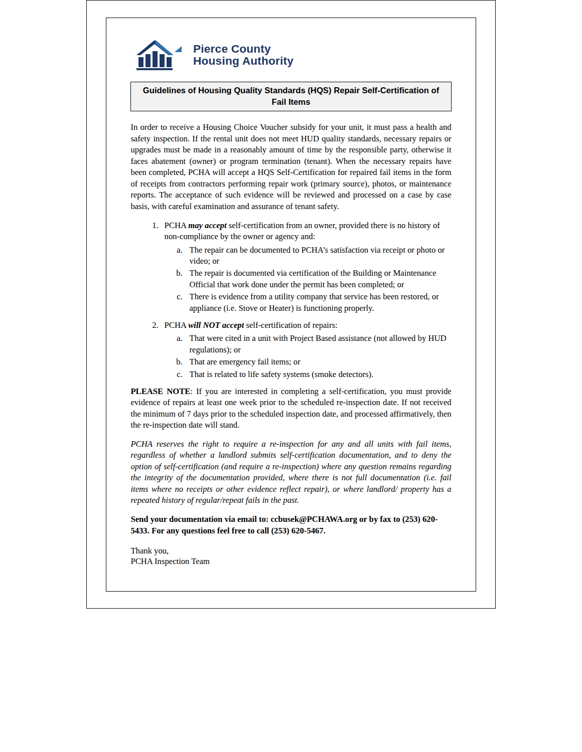Pierce County
Housing Authority
Guidelines of Housing Quality Standards (HQS) Repair Self-Certification of Fail Items
In order to receive a Housing Choice Voucher subsidy for your unit, it must pass a health and safety inspection. If the rental unit does not meet HUD quality standards, necessary repairs or upgrades must be made in a reasonably amount of time by the responsible party, otherwise it faces abatement (owner) or program termination (tenant). When the necessary repairs have been completed, PCHA will accept a HQS Self-Certification for repaired fail items in the form of receipts from contractors performing repair work (primary source), photos, or maintenance reports. The acceptance of such evidence will be reviewed and processed on a case by case basis, with careful examination and assurance of tenant safety.
PCHA may accept self-certification from an owner, provided there is no history of non-compliance by the owner or agency and:
The repair can be documented to PCHA’s satisfaction via receipt or photo or video; or
The repair is documented via certification of the Building or Maintenance Official that work done under the permit has been completed; or
There is evidence from a utility company that service has been restored, or appliance (i.e. Stove or Heater) is functioning properly.
PCHA will NOT accept self-certification of repairs:
That were cited in a unit with Project Based assistance (not allowed by HUD regulations); or
That are emergency fail items; or
That is related to life safety systems (smoke detectors).
PLEASE NOTE: If you are interested in completing a self-certification, you must provide evidence of repairs at least one week prior to the scheduled re-inspection date. If not received the minimum of 7 days prior to the scheduled inspection date, and processed affirmatively, then the re-inspection date will stand.
PCHA reserves the right to require a re-inspection for any and all units with fail items, regardless of whether a landlord submits self-certification documentation, and to deny the option of self-certification (and require a re-inspection) where any question remains regarding the integrity of the documentation provided, where there is not full documentation (i.e. fail items where no receipts or other evidence reflect repair), or where landlord/ property has a repeated history of regular/repeat fails in the past.
Send your documentation via email to: ccbusek@PCHAWA.org or by fax to (253) 620-5433. For any questions feel free to call (253) 620-5467.
Thank you,
PCHA Inspection Team